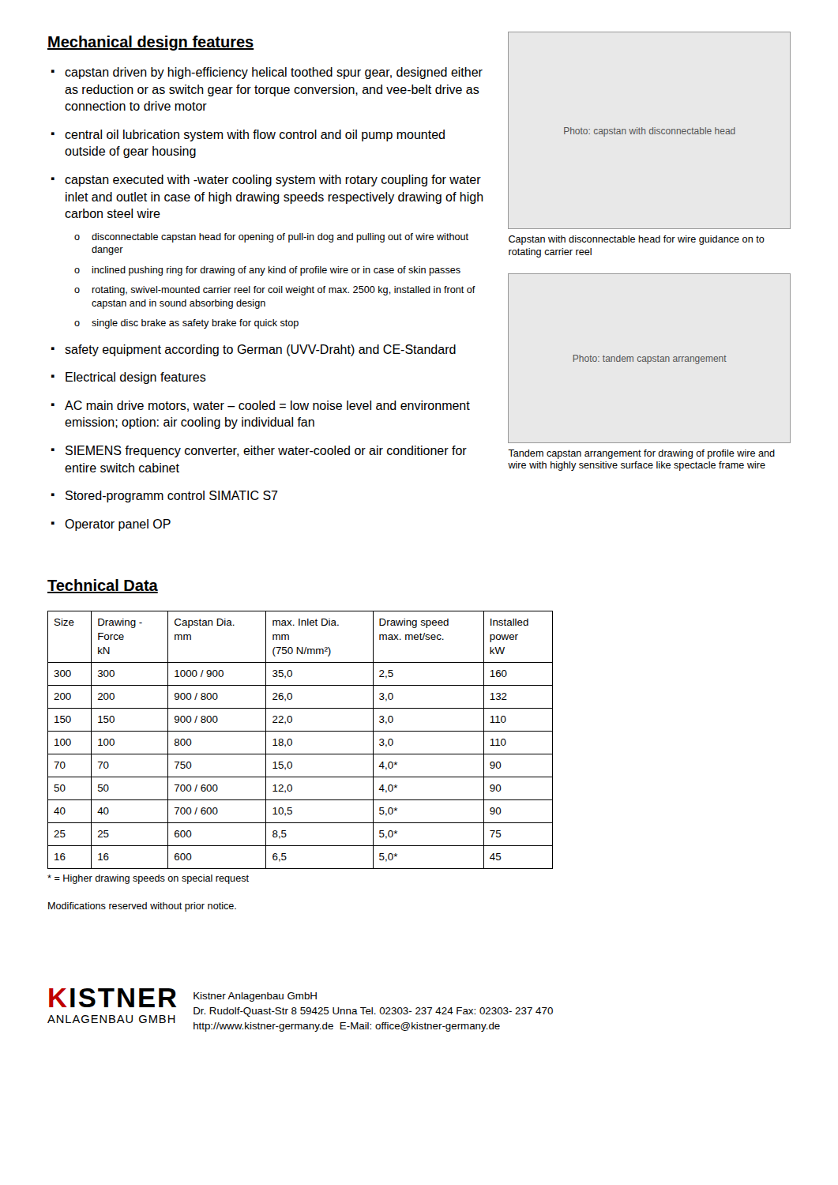Mechanical design features
capstan driven by high-efficiency helical toothed spur gear, designed either as reduction or as switch gear for torque conversion, and vee-belt drive as connection to drive motor
central oil lubrication system with flow control and oil pump mounted outside of gear housing
capstan executed with -water cooling system with rotary coupling for water inlet and outlet in case of high drawing speeds respectively drawing of high carbon steel wire
disconnectable capstan head for opening of pull-in dog and pulling out of wire without danger
inclined pushing ring for drawing of any kind of profile wire or in case of skin passes
rotating, swivel-mounted carrier reel for coil weight of max. 2500 kg, installed in front of capstan and in sound absorbing design
single disc brake as safety brake for quick stop
safety equipment according to German (UVV-Draht) and CE-Standard
Electrical design features
AC main drive motors, water – cooled = low noise level and environment emission; option: air cooling by individual fan
SIEMENS frequency converter, either water-cooled or air conditioner for entire switch cabinet
Stored-programm control SIMATIC S7
Operator panel OP
Photo: capstan with disconnectable head
Capstan with disconnectable head for wire guidance on to rotating carrier reel
Photo: tandem capstan arrangement
Tandem capstan arrangement for drawing of profile wire and wire with highly sensitive surface like spectacle frame wire
Technical Data
| Size | Drawing - Force kN | Capstan Dia. mm | max. Inlet Dia. mm (750 N/mm²) | Drawing speed max. met/sec. | Installed power kW |
| --- | --- | --- | --- | --- | --- |
| 300 | 300 | 1000 / 900 | 35,0 | 2,5 | 160 |
| 200 | 200 | 900 / 800 | 26,0 | 3,0 | 132 |
| 150 | 150 | 900 / 800 | 22,0 | 3,0 | 110 |
| 100 | 100 | 800 | 18,0 | 3,0 | 110 |
| 70 | 70 | 750 | 15,0 | 4,0* | 90 |
| 50 | 50 | 700 / 600 | 12,0 | 4,0* | 90 |
| 40 | 40 | 700 / 600 | 10,5 | 5,0* | 90 |
| 25 | 25 | 600 | 8,5 | 5,0* | 75 |
| 16 | 16 | 600 | 6,5 | 5,0* | 45 |
* = Higher drawing speeds on special request
Modifications reserved without prior notice.
KISTNER
ANLAGENBAU GMBH
Kistner Anlagenbau GmbH
Dr. Rudolf-Quast-Str 8 59425 Unna Tel. 02303- 237 424 Fax: 02303- 237 470
http://www.kistner-germany.de E-Mail: office@kistner-germany.de